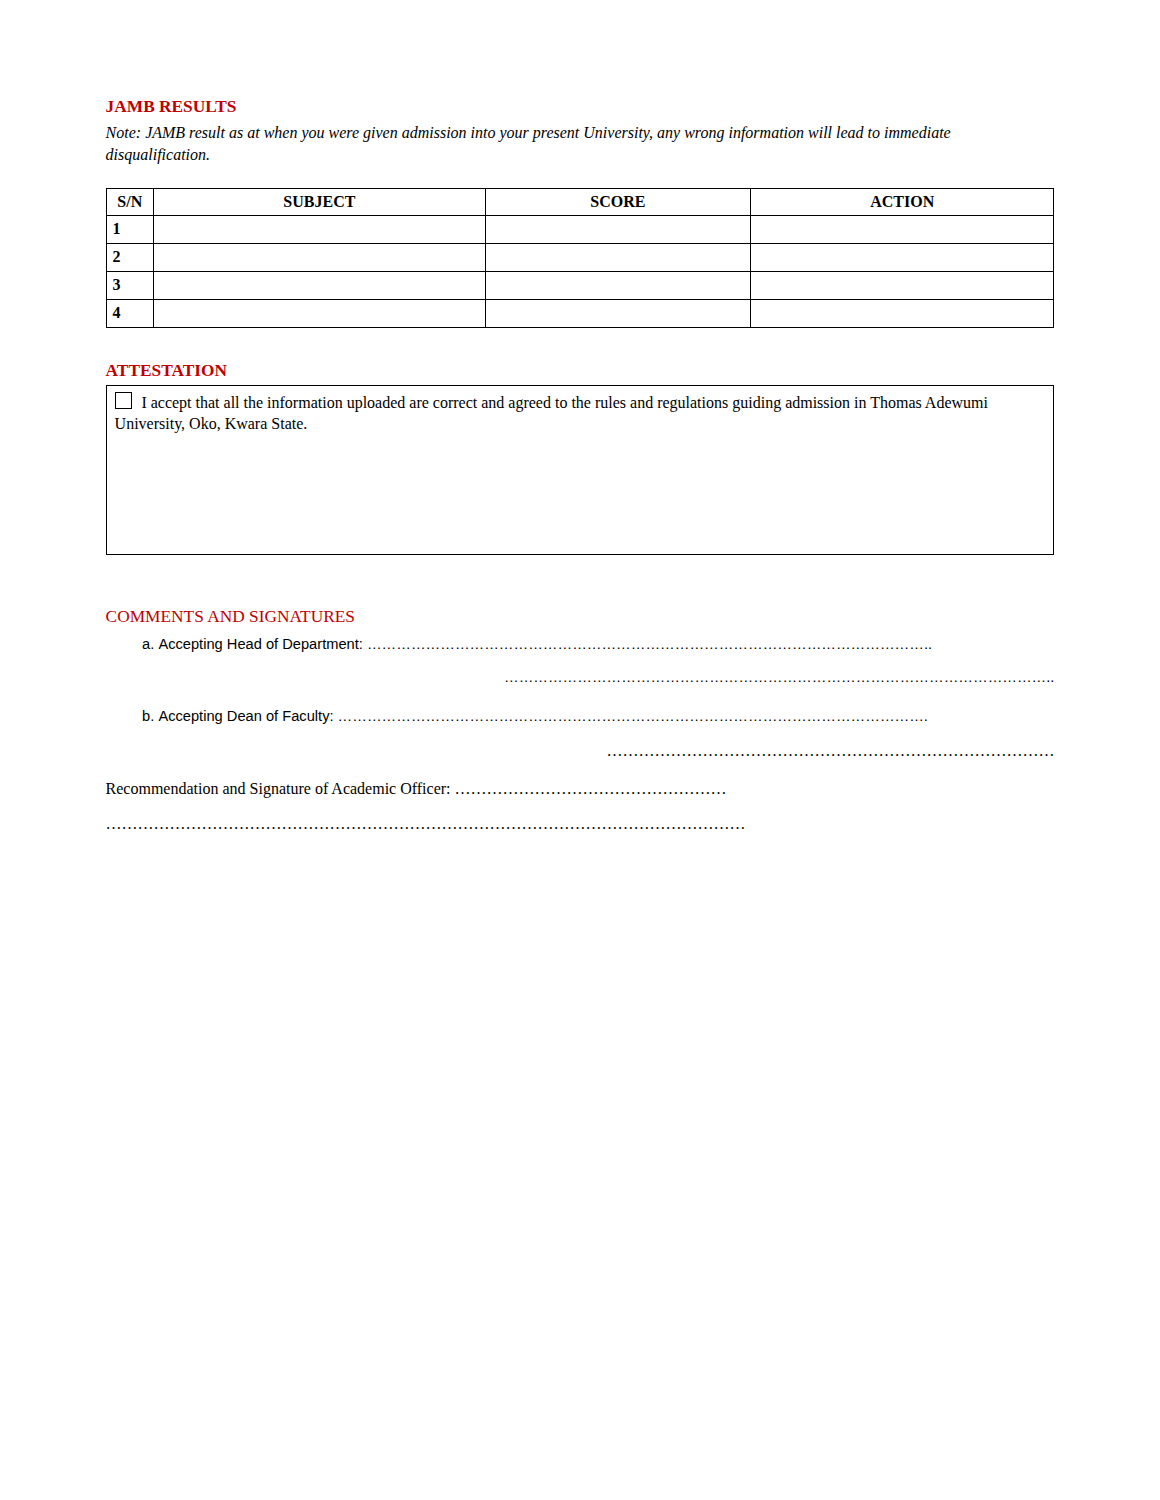JAMB RESULTS
Note: JAMB result as at when you were given admission into your present University, any wrong information will lead to immediate disqualification.
| S/N | SUBJECT | SCORE | ACTION |
| --- | --- | --- | --- |
| 1 | | | |
| 2 | | | |
| 3 | | | |
| 4 | | | |
ATTESTATION
I accept that all the information uploaded are correct and agreed to the rules and regulations guiding admission in Thomas Adewumi University, Oko, Kwara State.
COMMENTS AND SIGNATURES
Accepting Head of Department: ……………………………………………………………………………………………………..
…………………………………………………………………………………………………..
Accepting Dean of Faculty: ………………………………………………………………………………………………………….
…………………………………………………………………………
Recommendation and Signature of Academic Officer: ……………………………………………
…………………………………………………………………………………………………………